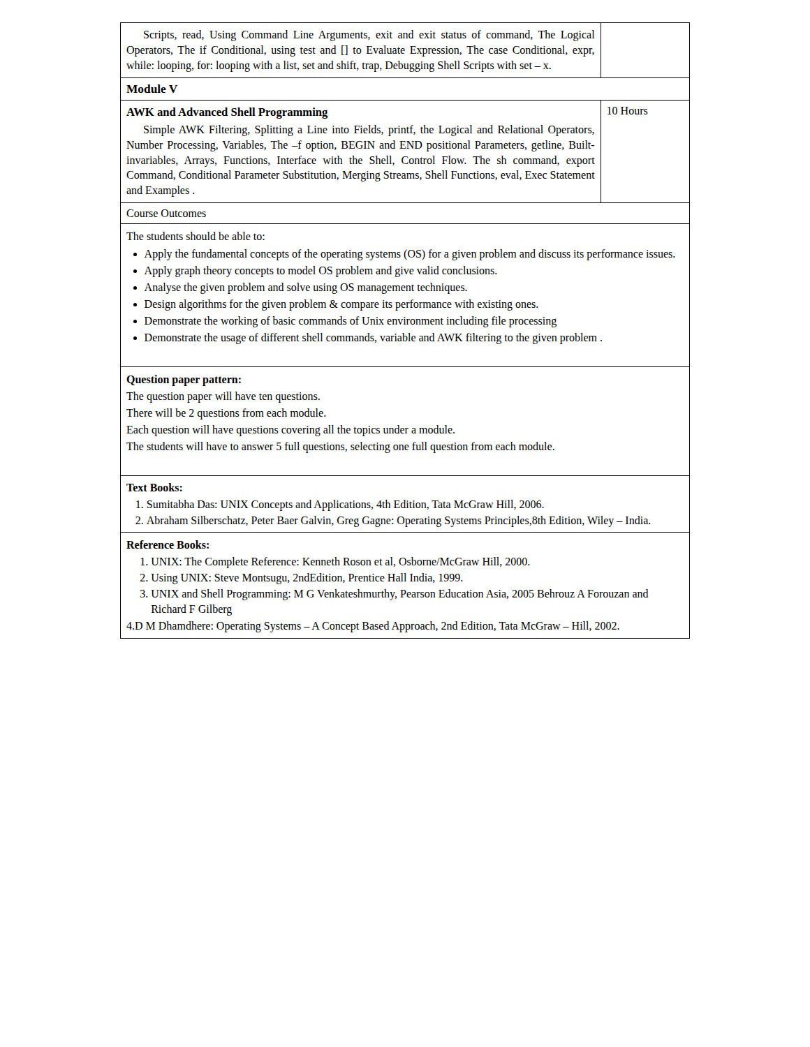| Scripts, read, Using Command Line Arguments, exit and exit status of command, The Logical Operators, The if Conditional, using test and [] to Evaluate Expression, The case Conditional, expr, while: looping, for: looping with a list, set and shift, trap, Debugging Shell Scripts with set – x. | |
| Module V |
| AWK and Advanced Shell Programming Simple AWK Filtering, Splitting a Line into Fields, printf, the Logical and Relational Operators, Number Processing, Variables, The –f option, BEGIN and END positional Parameters, getline, Built-invariables, Arrays, Functions, Interface with the Shell, Control Flow. The sh command, export Command, Conditional Parameter Substitution, Merging Streams, Shell Functions, eval, Exec Statement and Examples . | 10 Hours |
| Course Outcomes |
| The students should be able to: Apply the fundamental concepts of the operating systems (OS) for a given problem and discuss its performance issues. Apply graph theory concepts to model OS problem and give valid conclusions. Analyse the given problem and solve using OS management techniques. Design algorithms for the given problem & compare its performance with existing ones. Demonstrate the working of basic commands of Unix environment including file processing Demonstrate the usage of different shell commands, variable and AWK filtering to the given problem . |
| Question paper pattern: The question paper will have ten questions. There will be 2 questions from each module. Each question will have questions covering all the topics under a module. The students will have to answer 5 full questions, selecting one full question from each module. |
| Text Books: Sumitabha Das: UNIX Concepts and Applications, 4th Edition, Tata McGraw Hill, 2006. Abraham Silberschatz, Peter Baer Galvin, Greg Gagne: Operating Systems Principles,8th Edition, Wiley – India. |
| Reference Books: UNIX: The Complete Reference: Kenneth Roson et al, Osborne/McGraw Hill, 2000. Using UNIX: Steve Montsugu, 2ndEdition, Prentice Hall India, 1999. UNIX and Shell Programming: M G Venkateshmurthy, Pearson Education Asia, 2005 Behrouz A Forouzan and Richard F Gilberg 4.D M Dhamdhere: Operating Systems – A Concept Based Approach, 2nd Edition, Tata McGraw – Hill, 2002. |